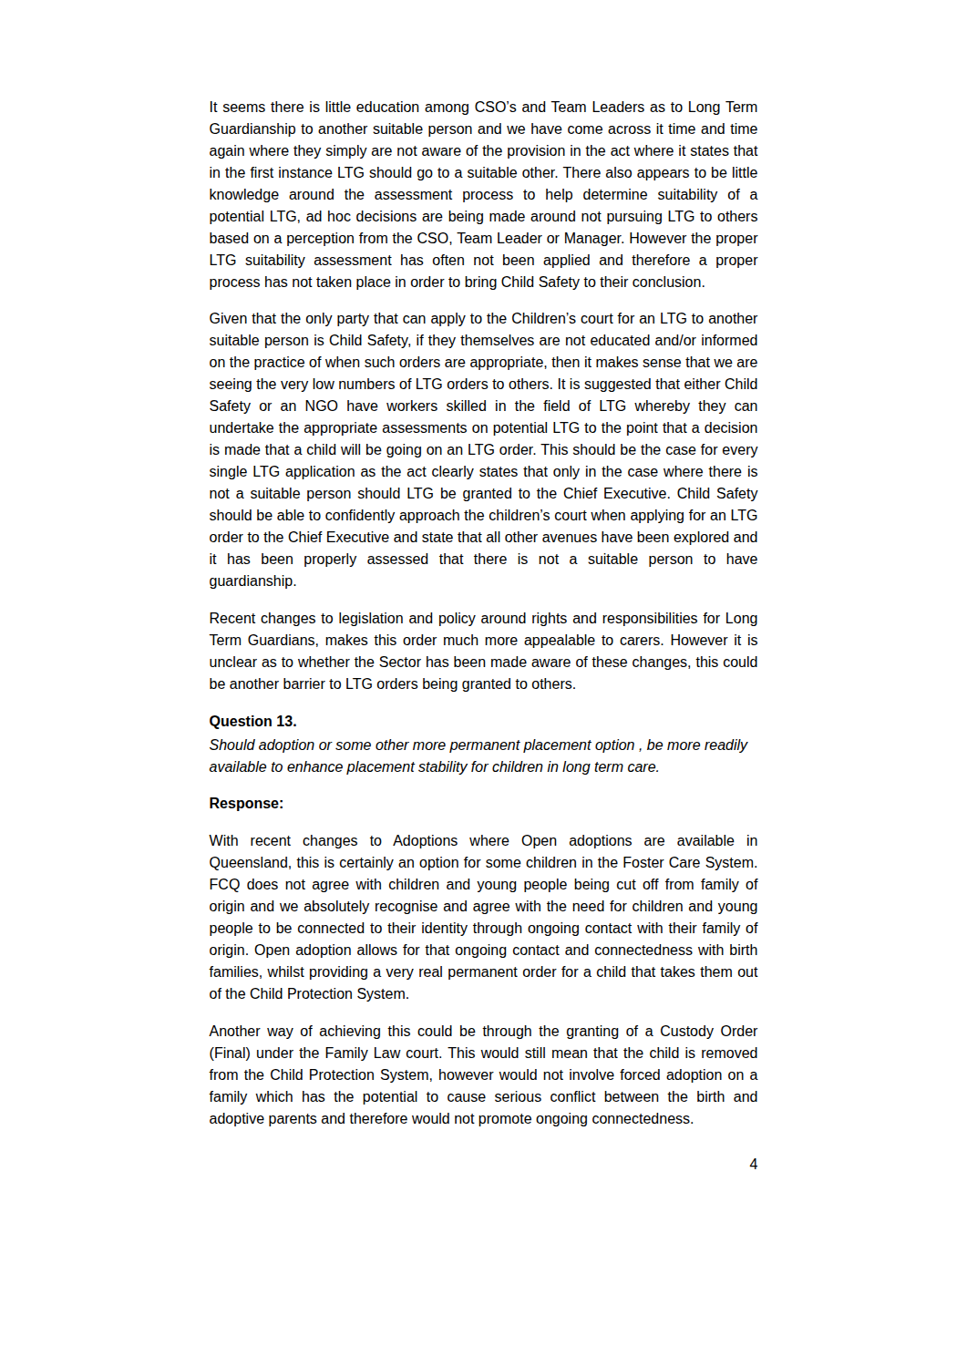It seems there is little education among CSO’s and Team Leaders as to Long Term Guardianship to another suitable person and we have come across it time and time again where they simply are not aware of the provision in the act where it states that in the first instance LTG should go to a suitable other. There also appears to be little knowledge around the assessment process to help determine suitability of a potential LTG, ad hoc decisions are being made around not pursuing LTG to others based on a perception from the CSO, Team Leader or Manager. However the proper LTG suitability assessment has often not been applied and therefore a proper process has not taken place in order to bring Child Safety to their conclusion.
Given that the only party that can apply to the Children’s court for an LTG to another suitable person is Child Safety, if they themselves are not educated and/or informed on the practice of when such orders are appropriate, then it makes sense that we are seeing the very low numbers of LTG orders to others. It is suggested that either Child Safety or an NGO have workers skilled in the field of LTG whereby they can undertake the appropriate assessments on potential LTG to the point that a decision is made that a child will be going on an LTG order. This should be the case for every single LTG application as the act clearly states that only in the case where there is not a suitable person should LTG be granted to the Chief Executive. Child Safety should be able to confidently approach the children’s court when applying for an LTG order to the Chief Executive and state that all other avenues have been explored and it has been properly assessed that there is not a suitable person to have guardianship.
Recent changes to legislation and policy around rights and responsibilities for Long Term Guardians, makes this order much more appealable to carers. However it is unclear as to whether the Sector has been made aware of these changes, this could be another barrier to LTG orders being granted to others.
Question 13.
Should adoption or some other more permanent placement option , be more readily available to enhance placement stability for children in long term care.
Response:
With recent changes to Adoptions where Open adoptions are available in Queensland, this is certainly an option for some children in the Foster Care System. FCQ does not agree with children and young people being cut off from family of origin and we absolutely recognise and agree with the need for children and young people to be connected to their identity through ongoing contact with their family of origin. Open adoption allows for that ongoing contact and connectedness with birth families, whilst providing a very real permanent order for a child that takes them out of the Child Protection System.
Another way of achieving this could be through the granting of a Custody Order (Final) under the Family Law court. This would still mean that the child is removed from the Child Protection System, however would not involve forced adoption on a family which has the potential to cause serious conflict between the birth and adoptive parents and therefore would not promote ongoing connectedness.
4